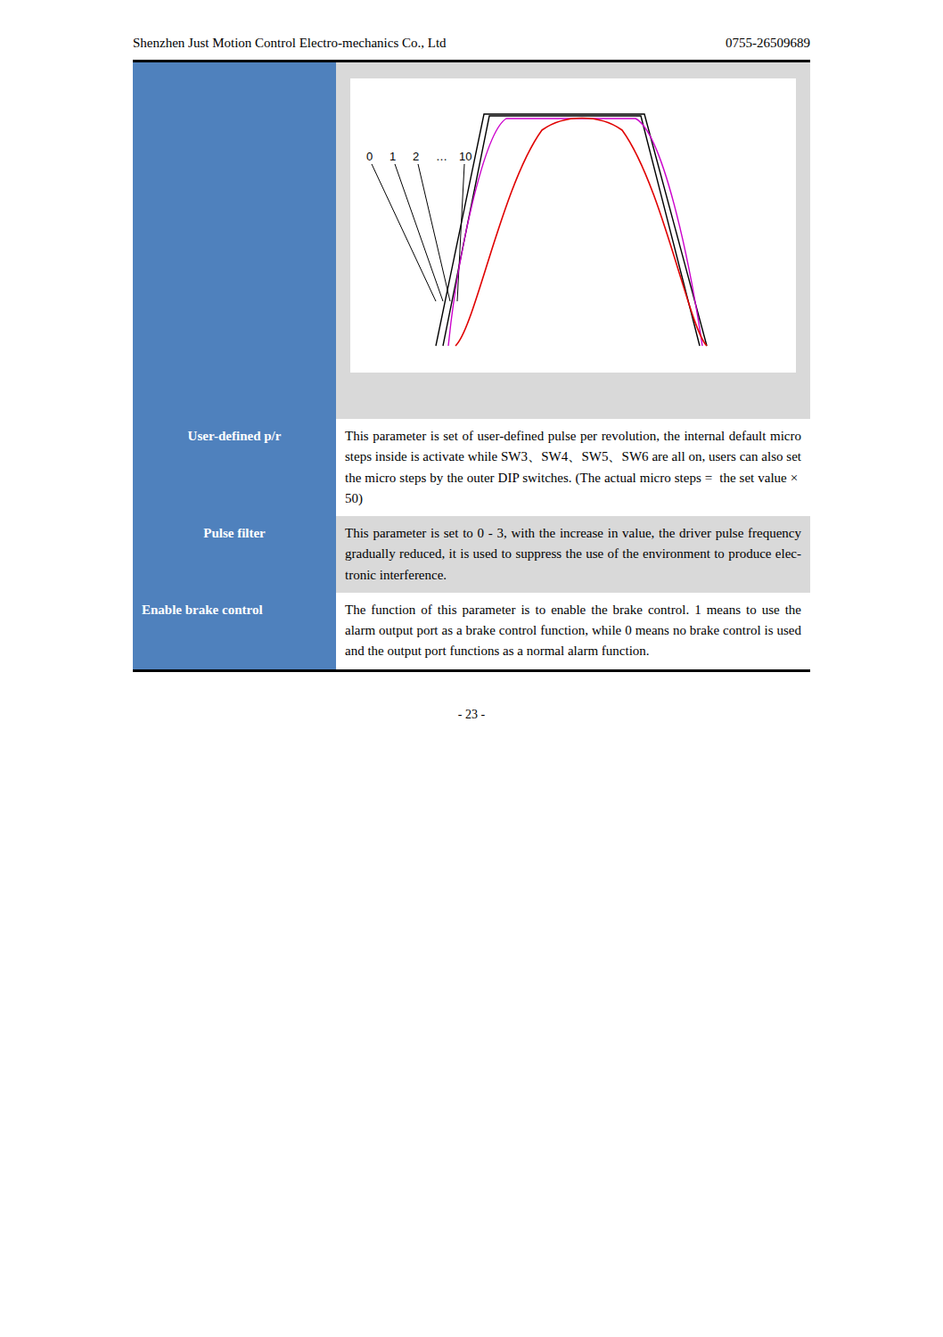Shenzhen Just Motion Control Electro-mechanics Co., Ltd 0755-26509689
| | 0 1 2 … 10 |
| User-defined p/r | This parameter is set of user-defined pulse per revolution, the internal default micro steps inside is activate while SW3、SW4、SW5、SW6 are all on, users can also set the micro steps by the outer DIP switches. (The actual micro steps = the set value × 50) |
| Pulse filter | This parameter is set to 0 - 3, with the increase in value, the driver pulse frequency gradually reduced, it is used to suppress the use of the environment to produce electronic interference. |
| Enable brake control | The function of this parameter is to enable the brake control. 1 means to use the alarm output port as a brake control function, while 0 means no brake control is used and the output port functions as a normal alarm function. |
- 23 -